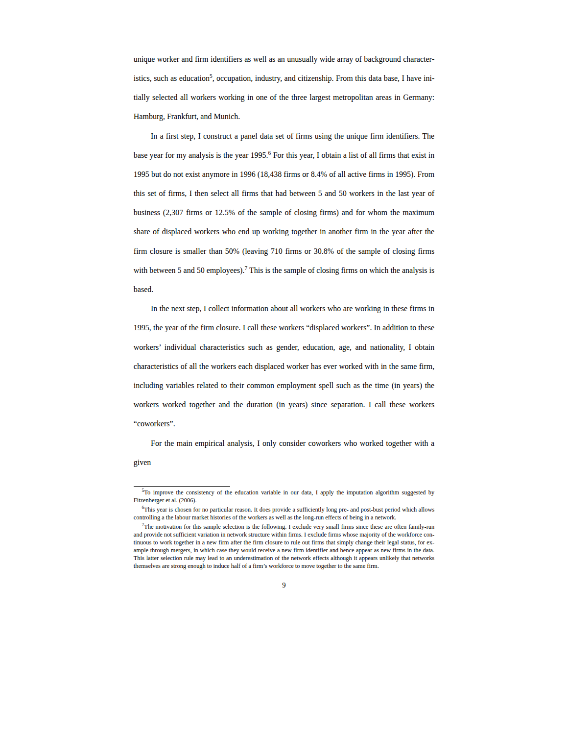unique worker and firm identifiers as well as an unusually wide array of background characteristics, such as education5, occupation, industry, and citizenship. From this data base, I have initially selected all workers working in one of the three largest metropolitan areas in Germany: Hamburg, Frankfurt, and Munich.
In a first step, I construct a panel data set of firms using the unique firm identifiers. The base year for my analysis is the year 1995.6 For this year, I obtain a list of all firms that exist in 1995 but do not exist anymore in 1996 (18,438 firms or 8.4% of all active firms in 1995). From this set of firms, I then select all firms that had between 5 and 50 workers in the last year of business (2,307 firms or 12.5% of the sample of closing firms) and for whom the maximum share of displaced workers who end up working together in another firm in the year after the firm closure is smaller than 50% (leaving 710 firms or 30.8% of the sample of closing firms with between 5 and 50 employees).7 This is the sample of closing firms on which the analysis is based.
In the next step, I collect information about all workers who are working in these firms in 1995, the year of the firm closure. I call these workers “displaced workers”. In addition to these workers’ individual characteristics such as gender, education, age, and nationality, I obtain characteristics of all the workers each displaced worker has ever worked with in the same firm, including variables related to their common employment spell such as the time (in years) the workers worked together and the duration (in years) since separation. I call these workers “coworkers”.
For the main empirical analysis, I only consider coworkers who worked together with a given
5To improve the consistency of the education variable in our data, I apply the imputation algorithm suggested by Fitzenberger et al. (2006).
6This year is chosen for no particular reason. It does provide a sufficiently long pre- and post-bust period which allows controlling a the labour market histories of the workers as well as the long-run effects of being in a network.
7The motivation for this sample selection is the following. I exclude very small firms since these are often family-run and provide not sufficient variation in network structure within firms. I exclude firms whose majority of the workforce continuous to work together in a new firm after the firm closure to rule out firms that simply change their legal status, for example through mergers, in which case they would receive a new firm identifier and hence appear as new firms in the data. This latter selection rule may lead to an underestimation of the network effects although it appears unlikely that networks themselves are strong enough to induce half of a firm’s workforce to move together to the same firm.
9